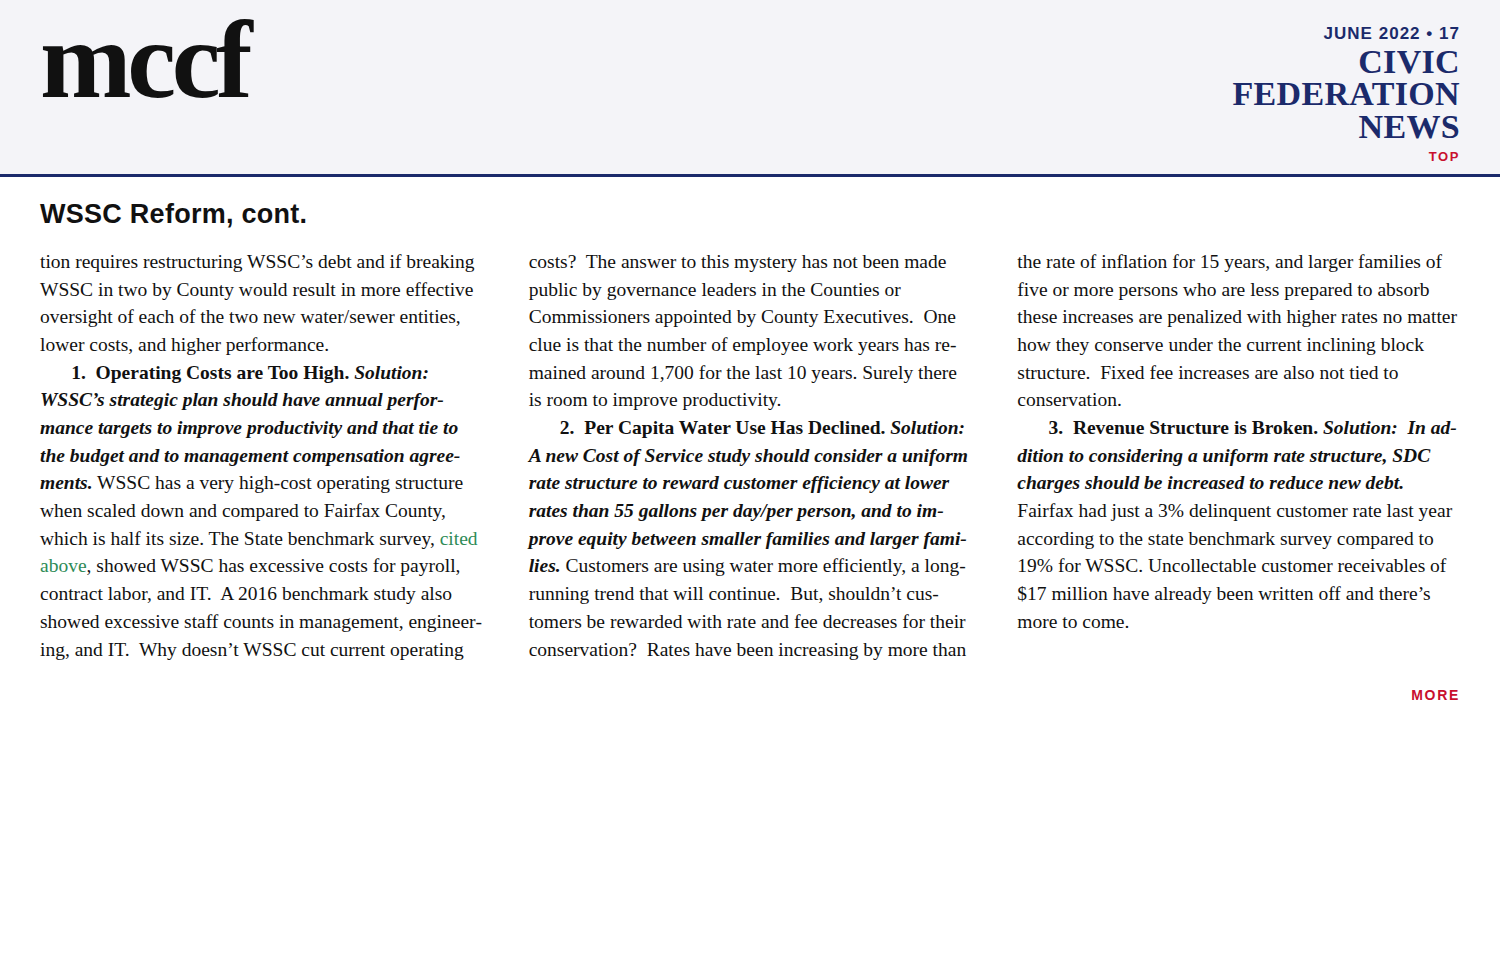mccf
JUNE 2022 • 17
Civic
Federation
News
TOP
WSSC Reform, cont.
tion requires restructuring WSSC’s debt and if breaking WSSC in two by County would result in more effective oversight of each of the two new water/sewer entities, lower costs, and higher performance.
1. Operating Costs are Too High. Solution: WSSC’s strategic plan should have annual performance targets to improve productivity and that tie to the budget and to management compensation agreements. WSSC has a very high-cost operating structure when scaled down and compared to Fairfax County, which is half its size. The State benchmark survey, cited above, showed WSSC has excessive costs for payroll, contract labor, and IT. A 2016 benchmark study also showed excessive staff counts in management, engineering, and IT. Why doesn’t WSSC cut current operating costs? The answer to this mystery has not been made public by governance leaders in the Counties or Commissioners appointed by County Executives. One clue is that the number of employee work years has remained around 1,700 for the last 10 years. Surely there is room to improve productivity.
2. Per Capita Water Use Has Declined. Solution: A new Cost of Service study should consider a uniform rate structure to reward customer efficiency at lower rates than 55 gallons per day/per person, and to improve equity between smaller families and larger families. Customers are using water more efficiently, a long-running trend that will continue. But, shouldn’t customers be rewarded with rate and fee decreases for their conservation? Rates have been increasing by more than the rate of inflation for 15 years, and larger families of five or more persons who are less prepared to absorb these increases are penalized with higher rates no matter how they conserve under the current inclining block structure. Fixed fee increases are also not tied to conservation.
3. Revenue Structure is Broken. Solution: In addition to considering a uniform rate structure, SDC charges should be increased to reduce new debt. Fairfax had just a 3% delinquent customer rate last year according to the state benchmark survey compared to 19% for WSSC. Uncollectable customer receivables of $17 million have already been written off and there’s more to come.
MORE